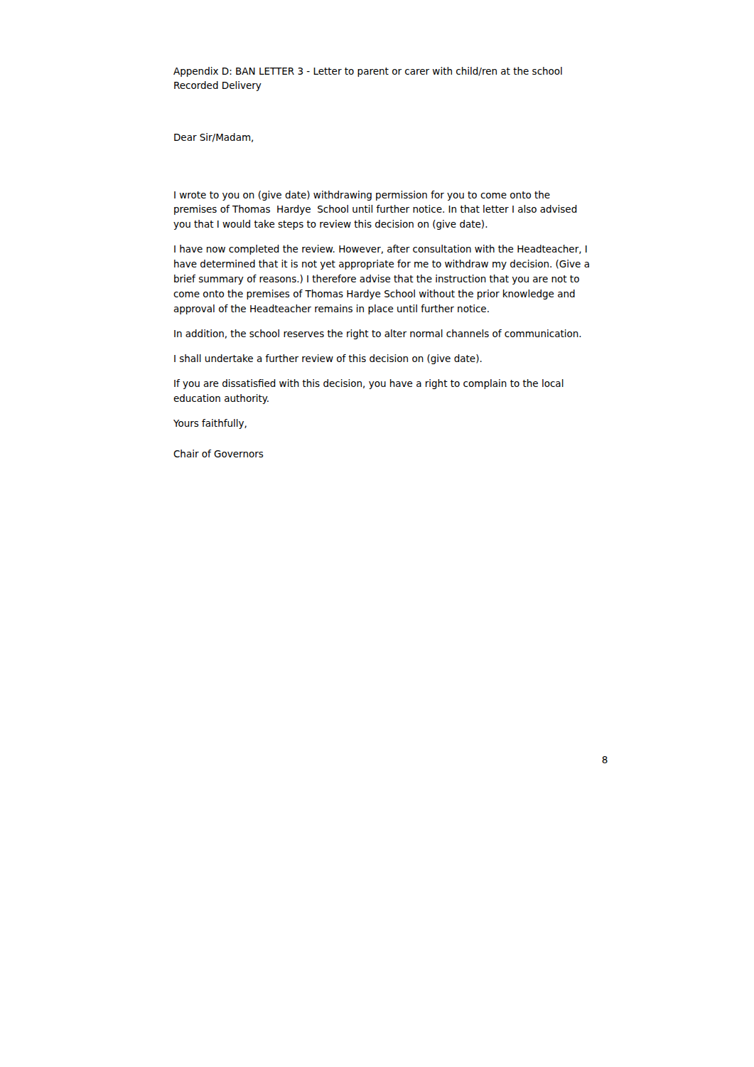Appendix D: BAN LETTER 3 - Letter to parent or carer with child/ren at the school
Recorded Delivery
Dear Sir/Madam,
I wrote to you on (give date) withdrawing permission for you to come onto the premises of Thomas Hardye School until further notice. In that letter I also advised you that I would take steps to review this decision on (give date).
I have now completed the review. However, after consultation with the Headteacher, I have determined that it is not yet appropriate for me to withdraw my decision. (Give a brief summary of reasons.) I therefore advise that the instruction that you are not to come onto the premises of Thomas Hardye School without the prior knowledge and approval of the Headteacher remains in place until further notice.
In addition, the school reserves the right to alter normal channels of communication.
I shall undertake a further review of this decision on (give date).
If you are dissatisfied with this decision, you have a right to complain to the local education authority.
Yours faithfully,
Chair of Governors
8